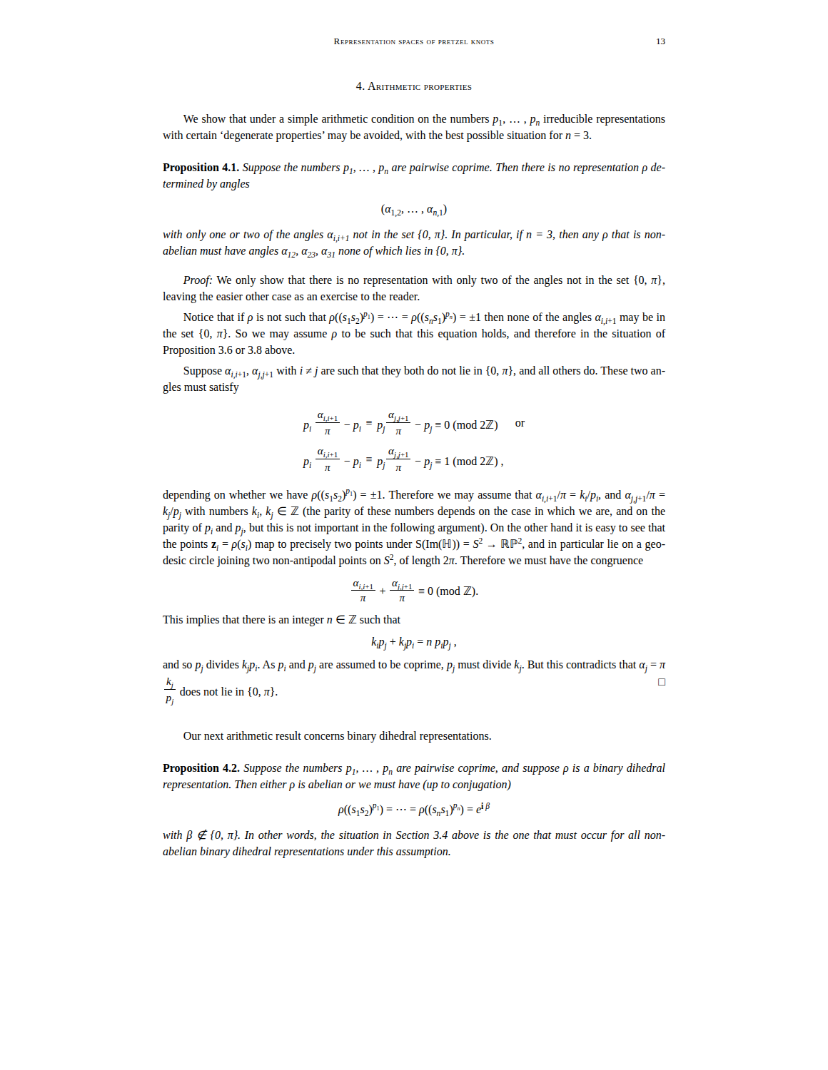Representation spaces of pretzel knots 13
4. Arithmetic properties
We show that under a simple arithmetic condition on the numbers p1, … , pn irreducible representations with certain ‘degenerate properties’ may be avoided, with the best possible situation for n = 3.
Proposition 4.1. Suppose the numbers p1, … , pn are pairwise coprime. Then there is no representation ρ determined by angles
(α1,2, … , αn,1)
with only one or two of the angles αi,i+1 not in the set {0, π}. In particular, if n = 3, then any ρ that is non-abelian must have angles α12, α23, α31 none of which lies in {0, π}.
Proof: We only show that there is no representation with only two of the angles not in the set {0, π}, leaving the easier other case as an exercise to the reader.
Notice that if ρ is not such that ρ((s1s2)p1) = ⋯ = ρ((sns1)pn) = ±1 then none of the angles αi,i+1 may be in the set {0, π}. So we may assume ρ to be such that this equation holds, and therefore in the situation of Proposition 3.6 or 3.8 above.
Suppose αi,i+1, αj,j+1 with i ≠ j are such that they both do not lie in {0, π}, and all others do. These two angles must satisfy
| p i α i , i +1 π − p i | ≡ | p j α j , j +1 π − p j ≡ 0 (mod 2ℤ) | or |
| p i α i , i +1 π − p i | ≡ | p j α j , j +1 π − p j ≡ 1 (mod 2ℤ) , | |
depending on whether we have ρ((s1s2)p1) = ±1. Therefore we may assume that αi,i+1/π = ki/pi, and αj,j+1/π = kj/pj with numbers ki, kj ∈ ℤ (the parity of these numbers depends on the case in which we are, and on the parity of pi and pj, but this is not important in the following argument). On the other hand it is easy to see that the points zi = ρ(si) map to precisely two points under S(Im(ℍ)) = S2 → ℝℙ2, and in particular lie on a geodesic circle joining two non-antipodal points on S2, of length 2π. Therefore we must have the congruence
αi,i+1 π + αj,j+1 π ≡ 0 (mod ℤ).
This implies that there is an integer n ∈ ℤ such that
kipj + kjpi = n pipj ,
and so pj divides kjpi. As pi and pj are assumed to be coprime, pj must divide kj. But this contradicts that αj = πkj pj does not lie in {0, π}. □
Our next arithmetic result concerns binary dihedral representations.
Proposition 4.2. Suppose the numbers p1, … , pn are pairwise coprime, and suppose ρ is a binary dihedral representation. Then either ρ is abelian or we must have (up to conjugation)
ρ((s1s2)p1) = ⋯ = ρ((sns1)pn) = ei β
with β ∉ {0, π}. In other words, the situation in Section 3.4 above is the one that must occur for all non-abelian binary dihedral representations under this assumption.